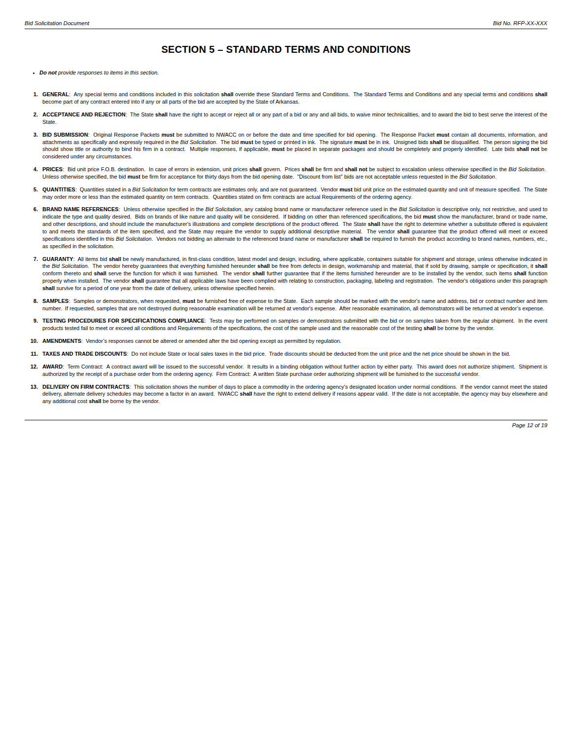Bid Solicitation Document Bid No. RFP-XX-XXX
SECTION 5 – STANDARD TERMS AND CONDITIONS
Do not provide responses to items in this section.
GENERAL: Any special terms and conditions included in this solicitation shall override these Standard Terms and Conditions. The Standard Terms and Conditions and any special terms and conditions shall become part of any contract entered into if any or all parts of the bid are accepted by the State of Arkansas.
ACCEPTANCE AND REJECTION: The State shall have the right to accept or reject all or any part of a bid or any and all bids, to waive minor technicalities, and to award the bid to best serve the interest of the State.
BID SUBMISSION: Original Response Packets must be submitted to NWACC on or before the date and time specified for bid opening. The Response Packet must contain all documents, information, and attachments as specifically and expressly required in the Bid Solicitation. The bid must be typed or printed in ink. The signature must be in ink. Unsigned bids shall be disqualified. The person signing the bid should show title or authority to bind his firm in a contract. Multiple responses, if applicable, must be placed in separate packages and should be completely and properly identified. Late bids shall not be considered under any circumstances.
PRICES: Bid unit price F.O.B. destination. In case of errors in extension, unit prices shall govern. Prices shall be firm and shall not be subject to escalation unless otherwise specified in the Bid Solicitation. Unless otherwise specified, the bid must be firm for acceptance for thirty days from the bid opening date. "Discount from list" bids are not acceptable unless requested in the Bid Solicitation.
QUANTITIES: Quantities stated in a Bid Solicitation for term contracts are estimates only, and are not guaranteed. Vendor must bid unit price on the estimated quantity and unit of measure specified. The State may order more or less than the estimated quantity on term contracts. Quantities stated on firm contracts are actual Requirements of the ordering agency.
BRAND NAME REFERENCES: Unless otherwise specified in the Bid Solicitation, any catalog brand name or manufacturer reference used in the Bid Solicitation is descriptive only, not restrictive, and used to indicate the type and quality desired. Bids on brands of like nature and quality will be considered. If bidding on other than referenced specifications, the bid must show the manufacturer, brand or trade name, and other descriptions, and should include the manufacturer's illustrations and complete descriptions of the product offered. The State shall have the right to determine whether a substitute offered is equivalent to and meets the standards of the item specified, and the State may require the vendor to supply additional descriptive material. The vendor shall guarantee that the product offered will meet or exceed specifications identified in this Bid Solicitation. Vendors not bidding an alternate to the referenced brand name or manufacturer shall be required to furnish the product according to brand names, numbers, etc., as specified in the solicitation.
GUARANTY: All items bid shall be newly manufactured, in first-class condition, latest model and design, including, where applicable, containers suitable for shipment and storage, unless otherwise indicated in the Bid Solicitation. The vendor hereby guarantees that everything furnished hereunder shall be free from defects in design, workmanship and material, that if sold by drawing, sample or specification, it shall conform thereto and shall serve the function for which it was furnished. The vendor shall further guarantee that if the items furnished hereunder are to be installed by the vendor, such items shall function properly when installed. The vendor shall guarantee that all applicable laws have been complied with relating to construction, packaging, labeling and registration. The vendor's obligations under this paragraph shall survive for a period of one year from the date of delivery, unless otherwise specified herein.
SAMPLES: Samples or demonstrators, when requested, must be furnished free of expense to the State. Each sample should be marked with the vendor's name and address, bid or contract number and item number. If requested, samples that are not destroyed during reasonable examination will be returned at vendor's expense. After reasonable examination, all demonstrators will be returned at vendor’s expense.
TESTING PROCEDURES FOR SPECIFICATIONS COMPLIANCE: Tests may be performed on samples or demonstrators submitted with the bid or on samples taken from the regular shipment. In the event products tested fail to meet or exceed all conditions and Requirements of the specifications, the cost of the sample used and the reasonable cost of the testing shall be borne by the vendor.
AMENDMENTS: Vendor’s responses cannot be altered or amended after the bid opening except as permitted by regulation.
TAXES AND TRADE DISCOUNTS: Do not include State or local sales taxes in the bid price. Trade discounts should be deducted from the unit price and the net price should be shown in the bid.
AWARD: Term Contract: A contract award will be issued to the successful vendor. It results in a binding obligation without further action by either party. This award does not authorize shipment. Shipment is authorized by the receipt of a purchase order from the ordering agency. Firm Contract: A written State purchase order authorizing shipment will be furnished to the successful vendor.
DELIVERY ON FIRM CONTRACTS: This solicitation shows the number of days to place a commodity in the ordering agency's designated location under normal conditions. If the vendor cannot meet the stated delivery, alternate delivery schedules may become a factor in an award. NWACC shall have the right to extend delivery if reasons appear valid. If the date is not acceptable, the agency may buy elsewhere and any additional cost shall be borne by the vendor.
Page 12 of 19